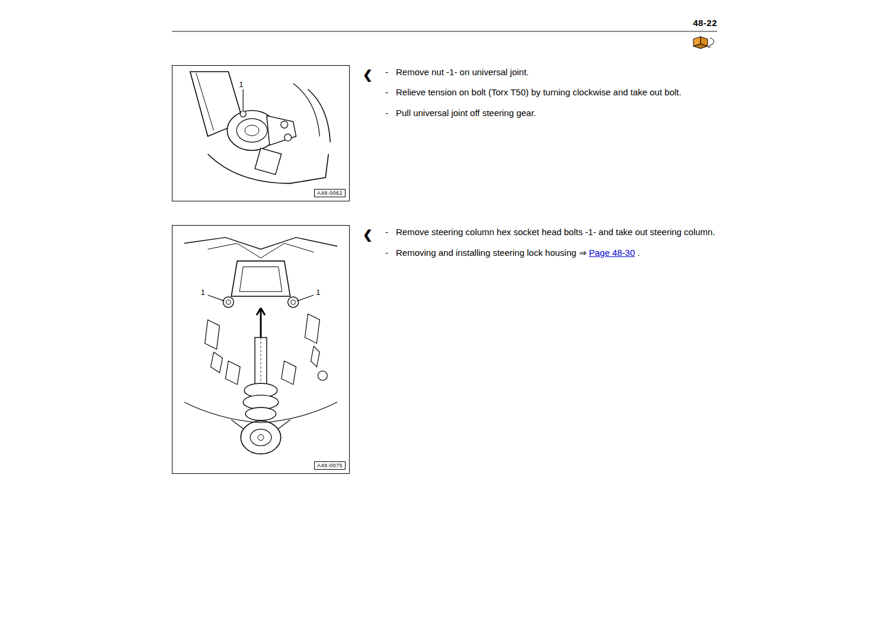48-22
1
A48-0062
❮
Remove nut -1- on universal joint.
Relieve tension on bolt (Torx T50) by turning clockwise and take out bolt.
Pull universal joint off steering gear.
1 1
A48-0075
❮
Remove steering column hex socket head bolts -1- and take out steering column.
Removing and installing steering lock housing ⇒ Page 48-30 .